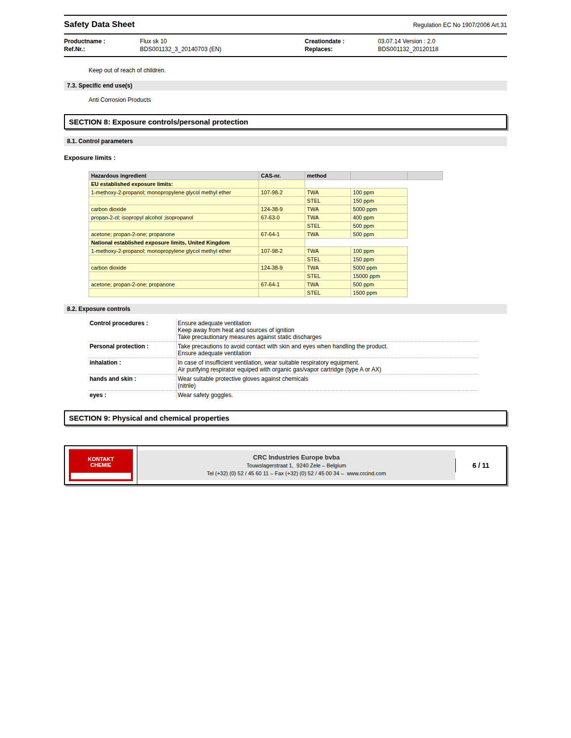Safety Data Sheet
Regulation EC No 1907/2006 Art.31
| Productname : | Flux sk 10 | Creationdate : | 03.07.14 Version : 2.0 |
| Ref.Nr.: | BDS001132_3_20140703 (EN) | Replaces: | BDS001132_20120118 |
Keep out of reach of children.
7.3. Specific end use(s)
Anti Corrosion Products
SECTION 8: Exposure controls/personal protection
8.1. Control parameters
Exposure limits :
| Hazardous ingredient | CAS-nr. | method | | |
| --- | --- | --- | --- | --- |
| EU established exposure limits: | | | | |
| 1-methoxy-2-propanol; monopropylene glycol methyl ether | 107-98-2 | TWA | 100 ppm | |
| | | STEL | 150 ppm | |
| carbon dioxide | 124-38-9 | TWA | 5000 ppm | |
| propan-2-ol; isopropyl alcohol ;isopropanol | 67-63-0 | TWA | 400 ppm | |
| | | STEL | 500 ppm | |
| acetone; propan-2-one; propanone | 67-64-1 | TWA | 500 ppm | |
| National established exposure limits, United Kingdom | | | | |
| 1-methoxy-2-propanol; monopropylene glycol methyl ether | 107-98-2 | TWA | 100 ppm | |
| | | STEL | 150 ppm | |
| carbon dioxide | 124-38-9 | TWA | 5000 ppm | |
| | | STEL | 15000 ppm | |
| acetone; propan-2-one; propanone | 67-64-1 | TWA | 500 ppm | |
| | | STEL | 1500 ppm | |
8.2. Exposure controls
| Control procedures : | Ensure adequate ventilation Keep away from heat and sources of ignition Take precautionary measures against static discharges |
| Personal protection : | Take precautions to avoid contact with skin and eyes when handling the product. Ensure adequate ventilation |
| inhalation : | In case of insufficient ventilation, wear suitable respiratory equipment. Air purifying respirator equiped with organic gas/vapor cartridge (type A or AX) |
| hands and skin : | Wear suitable protective gloves against chemicals (nitrile) |
| eyes : | Wear safety goggles. |
SECTION 9: Physical and chemical properties
KONTAKT
CHEMIE
CRC Industries Europe bvba
Touwslagerstraat 1, 9240 Zele – Belgium
Tel (+32) (0) 52 / 45 60 11 – Fax (+32) (0) 52 / 45 00 34 – www.crcind.com
6 / 11